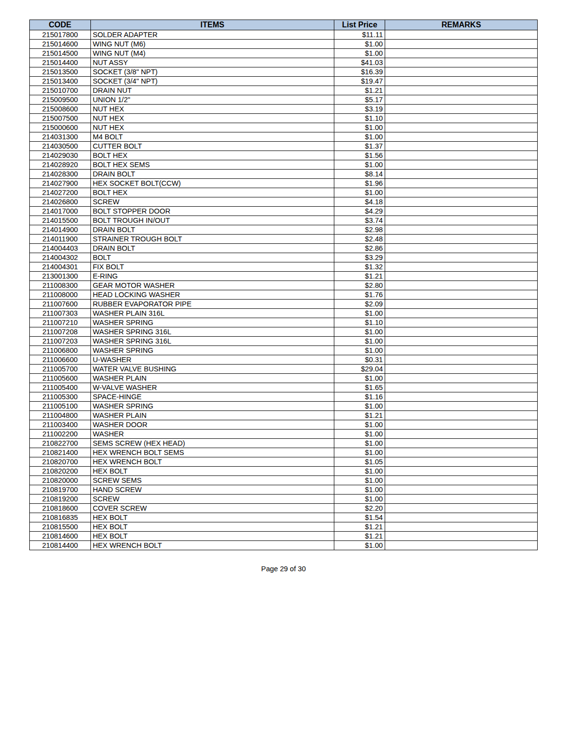| CODE | ITEMS | List Price | REMARKS |
| --- | --- | --- | --- |
| 215017800 | SOLDER ADAPTER | $11.11 | |
| 215014600 | WING NUT (M6) | $1.00 | |
| 215014500 | WING NUT (M4) | $1.00 | |
| 215014400 | NUT ASSY | $41.03 | |
| 215013500 | SOCKET (3/8" NPT) | $16.39 | |
| 215013400 | SOCKET (3/4" NPT) | $19.47 | |
| 215010700 | DRAIN NUT | $1.21 | |
| 215009500 | UNION 1/2" | $5.17 | |
| 215008600 | NUT HEX | $3.19 | |
| 215007500 | NUT HEX | $1.10 | |
| 215000600 | NUT HEX | $1.00 | |
| 214031300 | M4 BOLT | $1.00 | |
| 214030500 | CUTTER BOLT | $1.37 | |
| 214029030 | BOLT HEX | $1.56 | |
| 214028920 | BOLT HEX SEMS | $1.00 | |
| 214028300 | DRAIN BOLT | $8.14 | |
| 214027900 | HEX SOCKET BOLT(CCW) | $1.96 | |
| 214027200 | BOLT HEX | $1.00 | |
| 214026800 | SCREW | $4.18 | |
| 214017000 | BOLT STOPPER DOOR | $4.29 | |
| 214015500 | BOLT TROUGH IN/OUT | $3.74 | |
| 214014900 | DRAIN BOLT | $2.98 | |
| 214011900 | STRAINER TROUGH BOLT | $2.48 | |
| 214004403 | DRAIN BOLT | $2.86 | |
| 214004302 | BOLT | $3.29 | |
| 214004301 | FIX BOLT | $1.32 | |
| 213001300 | E-RING | $1.21 | |
| 211008300 | GEAR MOTOR WASHER | $2.80 | |
| 211008000 | HEAD LOCKING WASHER | $1.76 | |
| 211007600 | RUBBER EVAPORATOR PIPE | $2.09 | |
| 211007303 | WASHER PLAIN 316L | $1.00 | |
| 211007210 | WASHER SPRING | $1.10 | |
| 211007208 | WASHER SPRING 316L | $1.00 | |
| 211007203 | WASHER SPRING 316L | $1.00 | |
| 211006800 | WASHER SPRING | $1.00 | |
| 211006600 | U-WASHER | $0.31 | |
| 211005700 | WATER VALVE BUSHING | $29.04 | |
| 211005600 | WASHER PLAIN | $1.00 | |
| 211005400 | W-VALVE WASHER | $1.65 | |
| 211005300 | SPACE-HINGE | $1.16 | |
| 211005100 | WASHER SPRING | $1.00 | |
| 211004800 | WASHER PLAIN | $1.21 | |
| 211003400 | WASHER DOOR | $1.00 | |
| 211002200 | WASHER | $1.00 | |
| 210822700 | SEMS SCREW (HEX HEAD) | $1.00 | |
| 210821400 | HEX WRENCH BOLT SEMS | $1.00 | |
| 210820700 | HEX WRENCH BOLT | $1.05 | |
| 210820200 | HEX BOLT | $1.00 | |
| 210820000 | SCREW SEMS | $1.00 | |
| 210819700 | HAND SCREW | $1.00 | |
| 210819200 | SCREW | $1.00 | |
| 210818600 | COVER SCREW | $2.20 | |
| 210816835 | HEX BOLT | $1.54 | |
| 210815500 | HEX BOLT | $1.21 | |
| 210814600 | HEX BOLT | $1.21 | |
| 210814400 | HEX WRENCH BOLT | $1.00 | |
Page 29 of 30